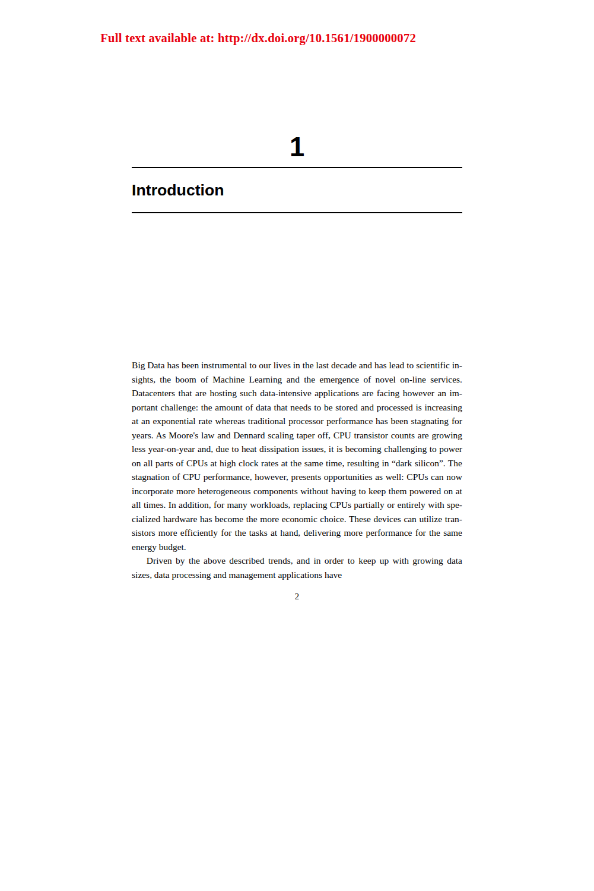Full text available at: http://dx.doi.org/10.1561/1900000072
1
Introduction
Big Data has been instrumental to our lives in the last decade and has lead to scientific insights, the boom of Machine Learning and the emergence of novel on-line services. Datacenters that are hosting such data-intensive applications are facing however an important challenge: the amount of data that needs to be stored and processed is increasing at an exponential rate whereas traditional processor performance has been stagnating for years. As Moore's law and Dennard scaling taper off, CPU transistor counts are growing less year-on-year and, due to heat dissipation issues, it is becoming challenging to power on all parts of CPUs at high clock rates at the same time, resulting in “dark silicon”. The stagnation of CPU performance, however, presents opportunities as well: CPUs can now incorporate more heterogeneous components without having to keep them powered on at all times. In addition, for many workloads, replacing CPUs partially or entirely with specialized hardware has become the more economic choice. These devices can utilize transistors more efficiently for the tasks at hand, delivering more performance for the same energy budget.
Driven by the above described trends, and in order to keep up with growing data sizes, data processing and management applications have
2